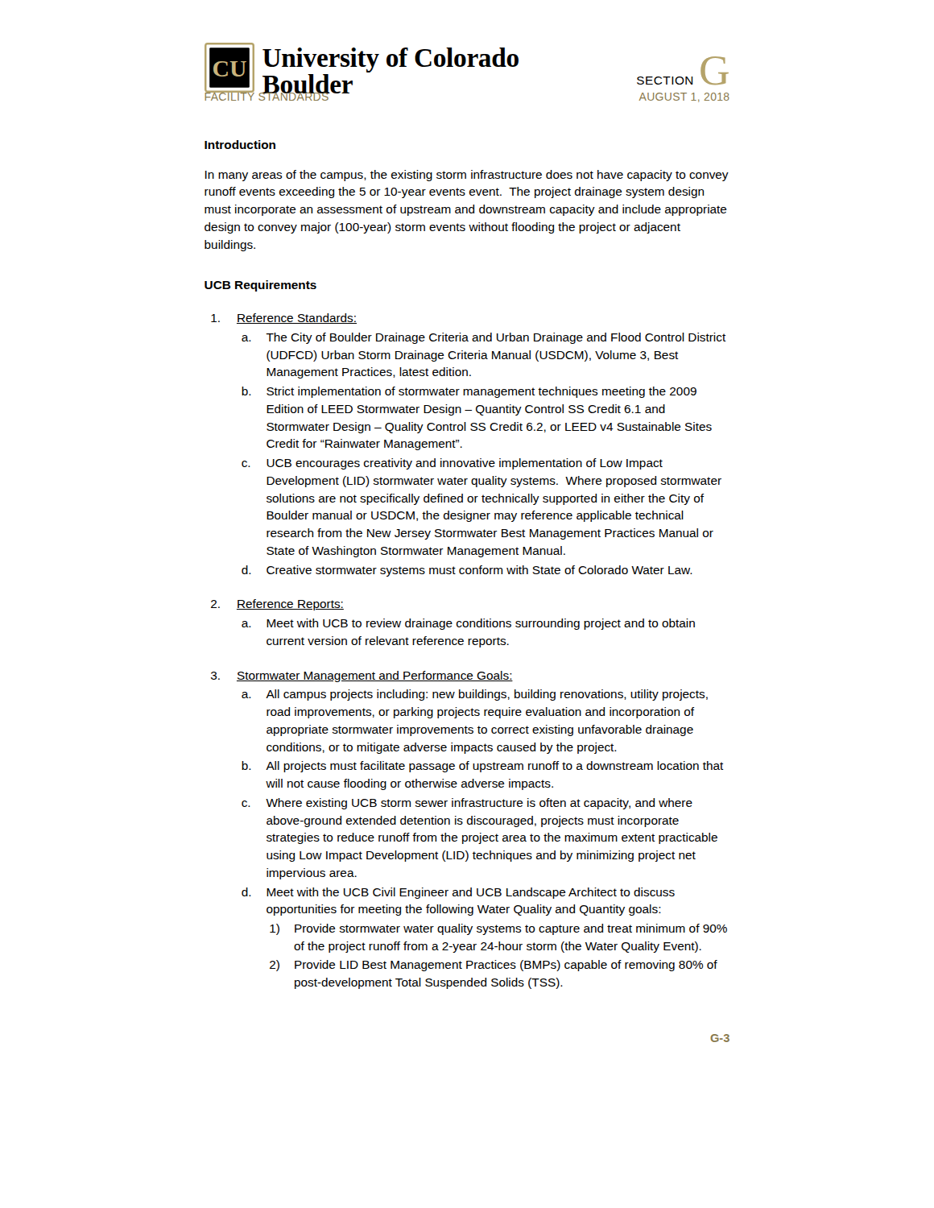CU
University of ColoradoBoulder
SECTION G
FACILITY STANDARDS AUGUST 1, 2018
Introduction
In many areas of the campus, the existing storm infrastructure does not have capacity to convey runoff events exceeding the 5 or 10-year events event. The project drainage system design must incorporate an assessment of upstream and downstream capacity and include appropriate design to convey major (100-year) storm events without flooding the project or adjacent buildings.
UCB Requirements
Reference Standards:
The City of Boulder Drainage Criteria and Urban Drainage and Flood Control District (UDFCD) Urban Storm Drainage Criteria Manual (USDCM), Volume 3, Best Management Practices, latest edition.
Strict implementation of stormwater management techniques meeting the 2009 Edition of LEED Stormwater Design – Quantity Control SS Credit 6.1 and Stormwater Design – Quality Control SS Credit 6.2, or LEED v4 Sustainable Sites Credit for “Rainwater Management”.
UCB encourages creativity and innovative implementation of Low Impact Development (LID) stormwater water quality systems. Where proposed stormwater solutions are not specifically defined or technically supported in either the City of Boulder manual or USDCM, the designer may reference applicable technical research from the New Jersey Stormwater Best Management Practices Manual or State of Washington Stormwater Management Manual.
Creative stormwater systems must conform with State of Colorado Water Law.
Reference Reports:
Meet with UCB to review drainage conditions surrounding project and to obtain current version of relevant reference reports.
Stormwater Management and Performance Goals:
All campus projects including: new buildings, building renovations, utility projects, road improvements, or parking projects require evaluation and incorporation of appropriate stormwater improvements to correct existing unfavorable drainage conditions, or to mitigate adverse impacts caused by the project.
All projects must facilitate passage of upstream runoff to a downstream location that will not cause flooding or otherwise adverse impacts.
Where existing UCB storm sewer infrastructure is often at capacity, and where above-ground extended detention is discouraged, projects must incorporate strategies to reduce runoff from the project area to the maximum extent practicable using Low Impact Development (LID) techniques and by minimizing project net impervious area.
Meet with the UCB Civil Engineer and UCB Landscape Architect to discuss opportunities for meeting the following Water Quality and Quantity goals:
Provide stormwater water quality systems to capture and treat minimum of 90% of the project runoff from a 2-year 24-hour storm (the Water Quality Event).
Provide LID Best Management Practices (BMPs) capable of removing 80% of post-development Total Suspended Solids (TSS).
G-3